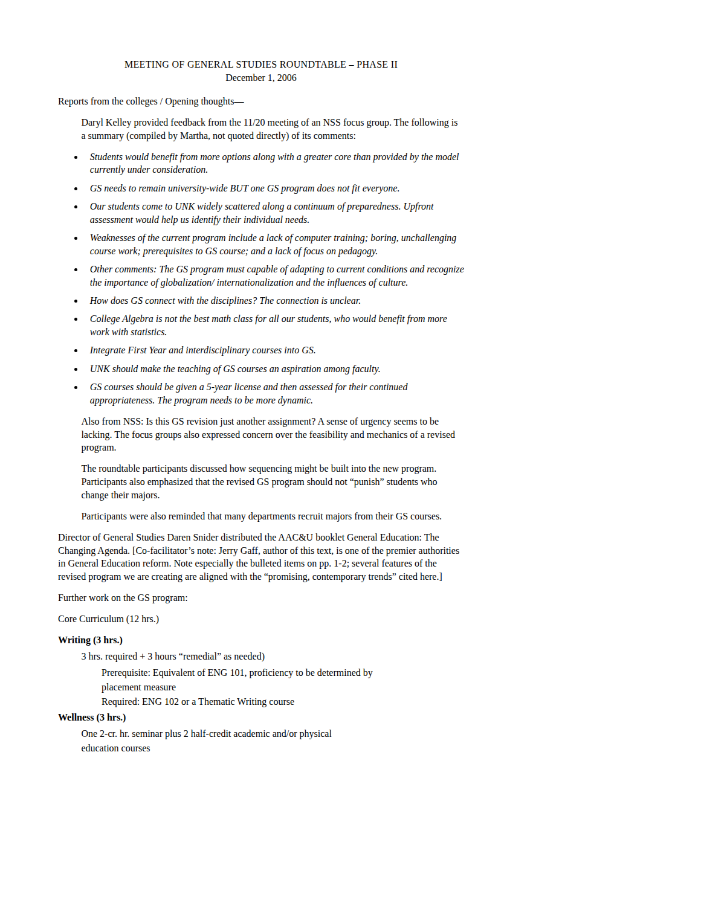MEETING OF GENERAL STUDIES ROUNDTABLE – PHASE II
December 1, 2006
Reports from the colleges / Opening thoughts—
Daryl Kelley provided feedback from the 11/20 meeting of an NSS focus group. The following is a summary (compiled by Martha, not quoted directly) of its comments:
Students would benefit from more options along with a greater core than provided by the model currently under consideration.
GS needs to remain university-wide BUT one GS program does not fit everyone.
Our students come to UNK widely scattered along a continuum of preparedness. Upfront assessment would help us identify their individual needs.
Weaknesses of the current program include a lack of computer training; boring, unchallenging course work; prerequisites to GS course; and a lack of focus on pedagogy.
Other comments: The GS program must capable of adapting to current conditions and recognize the importance of globalization/ internationalization and the influences of culture.
How does GS connect with the disciplines? The connection is unclear.
College Algebra is not the best math class for all our students, who would benefit from more work with statistics.
Integrate First Year and interdisciplinary courses into GS.
UNK should make the teaching of GS courses an aspiration among faculty.
GS courses should be given a 5-year license and then assessed for their continued appropriateness. The program needs to be more dynamic.
Also from NSS: Is this GS revision just another assignment? A sense of urgency seems to be lacking. The focus groups also expressed concern over the feasibility and mechanics of a revised program.
The roundtable participants discussed how sequencing might be built into the new program. Participants also emphasized that the revised GS program should not “punish” students who change their majors.
Participants were also reminded that many departments recruit majors from their GS courses.
Director of General Studies Daren Snider distributed the AAC&U booklet General Education: The Changing Agenda. [Co-facilitator’s note: Jerry Gaff, author of this text, is one of the premier authorities in General Education reform. Note especially the bulleted items on pp. 1-2; several features of the revised program we are creating are aligned with the “promising, contemporary trends” cited here.]
Further work on the GS program:
Core Curriculum (12 hrs.)
Writing (3 hrs.)
3 hrs. required + 3 hours “remedial” as needed)
Prerequisite: Equivalent of ENG 101, proficiency to be determined by
placement measure
Required: ENG 102 or a Thematic Writing course
Wellness (3 hrs.)
One 2-cr. hr. seminar plus 2 half-credit academic and/or physical
education courses